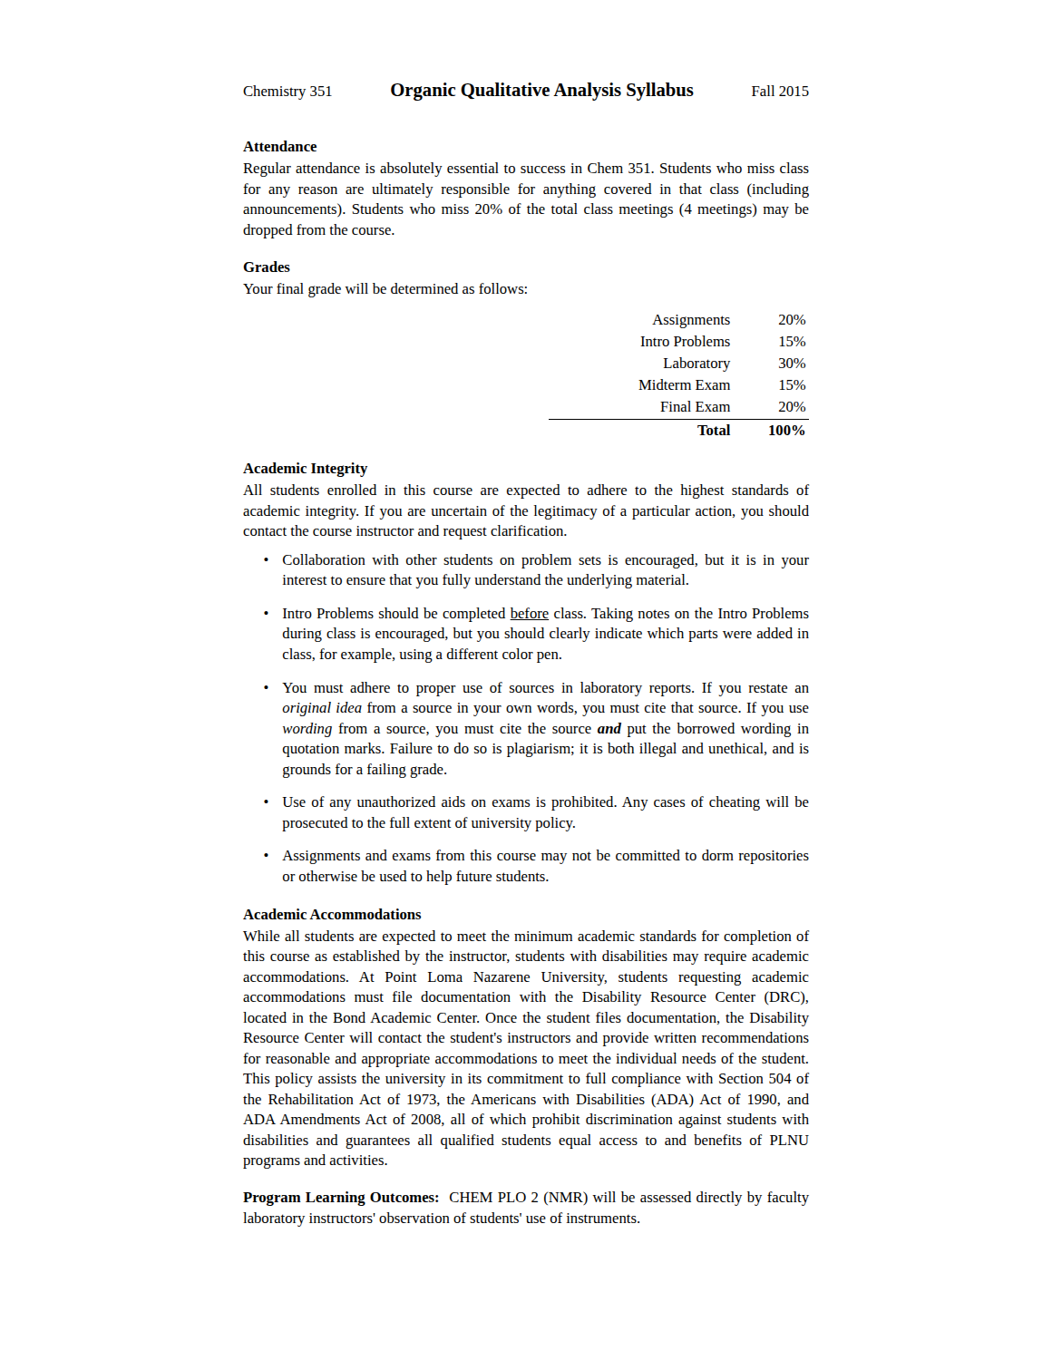Chemistry 351
Organic Qualitative Analysis Syllabus
Fall 2015
Attendance
Regular attendance is absolutely essential to success in Chem 351. Students who miss class for any reason are ultimately responsible for anything covered in that class (including announcements). Students who miss 20% of the total class meetings (4 meetings) may be dropped from the course.
Grades
Your final grade will be determined as follows:
| Assignments | 20% |
| Intro Problems | 15% |
| Laboratory | 30% |
| Midterm Exam | 15% |
| Final Exam | 20% |
| Total | 100% |
Academic Integrity
All students enrolled in this course are expected to adhere to the highest standards of academic integrity. If you are uncertain of the legitimacy of a particular action, you should contact the course instructor and request clarification.
Collaboration with other students on problem sets is encouraged, but it is in your interest to ensure that you fully understand the underlying material.
Intro Problems should be completed before class. Taking notes on the Intro Problems during class is encouraged, but you should clearly indicate which parts were added in class, for example, using a different color pen.
You must adhere to proper use of sources in laboratory reports. If you restate an original idea from a source in your own words, you must cite that source. If you use wording from a source, you must cite the source and put the borrowed wording in quotation marks. Failure to do so is plagiarism; it is both illegal and unethical, and is grounds for a failing grade.
Use of any unauthorized aids on exams is prohibited. Any cases of cheating will be prosecuted to the full extent of university policy.
Assignments and exams from this course may not be committed to dorm repositories or otherwise be used to help future students.
Academic Accommodations
While all students are expected to meet the minimum academic standards for completion of this course as established by the instructor, students with disabilities may require academic accommodations. At Point Loma Nazarene University, students requesting academic accommodations must file documentation with the Disability Resource Center (DRC), located in the Bond Academic Center. Once the student files documentation, the Disability Resource Center will contact the student's instructors and provide written recommendations for reasonable and appropriate accommodations to meet the individual needs of the student. This policy assists the university in its commitment to full compliance with Section 504 of the Rehabilitation Act of 1973, the Americans with Disabilities (ADA) Act of 1990, and ADA Amendments Act of 2008, all of which prohibit discrimination against students with disabilities and guarantees all qualified students equal access to and benefits of PLNU programs and activities.
Program Learning Outcomes: CHEM PLO 2 (NMR) will be assessed directly by faculty laboratory instructors' observation of students' use of instruments.